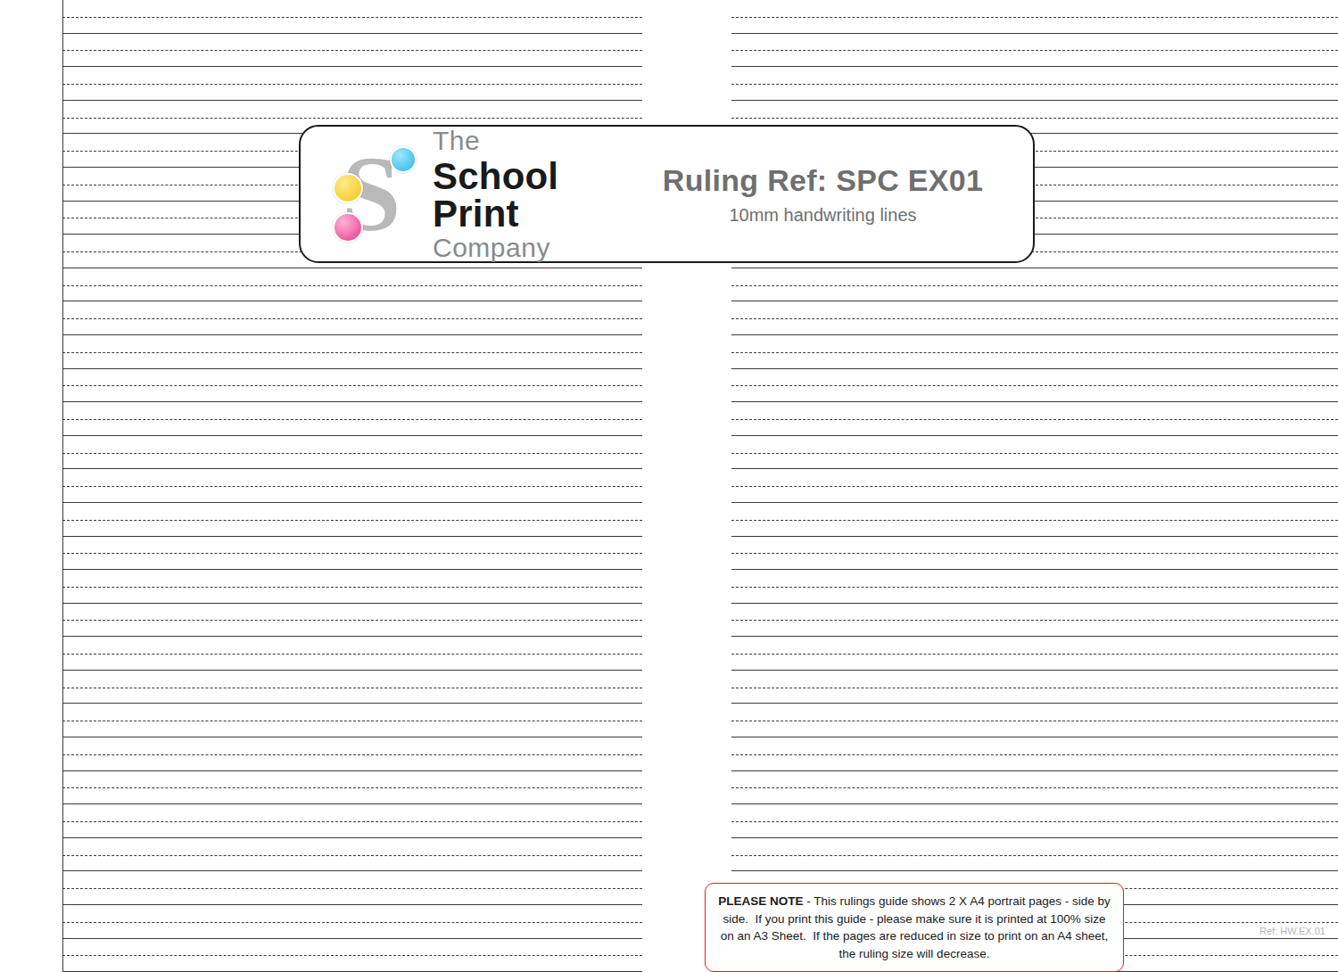S
The
School Print
Company
Ruling Ref: SPC EX01
10mm handwriting lines
PLEASE NOTE - This rulings guide shows 2 X A4 portrait pages - side by side. If you print this guide - please make sure it is printed at 100% size on an A3 Sheet. If the pages are reduced in size to print on an A4 sheet, the ruling size will decrease.
Ref: HW.EX.01